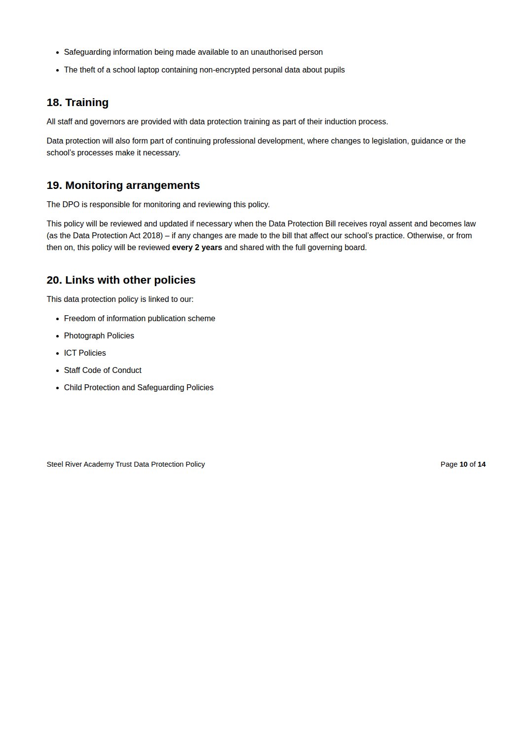Safeguarding information being made available to an unauthorised person
The theft of a school laptop containing non-encrypted personal data about pupils
18. Training
All staff and governors are provided with data protection training as part of their induction process.
Data protection will also form part of continuing professional development, where changes to legislation, guidance or the school’s processes make it necessary.
19. Monitoring arrangements
The DPO is responsible for monitoring and reviewing this policy.
This policy will be reviewed and updated if necessary when the Data Protection Bill receives royal assent and becomes law (as the Data Protection Act 2018) – if any changes are made to the bill that affect our school’s practice. Otherwise, or from then on, this policy will be reviewed every 2 years and shared with the full governing board.
20. Links with other policies
This data protection policy is linked to our:
Freedom of information publication scheme
Photograph Policies
ICT Policies
Staff Code of Conduct
Child Protection and Safeguarding Policies
Steel River Academy Trust Data Protection Policy Page 10 of 14